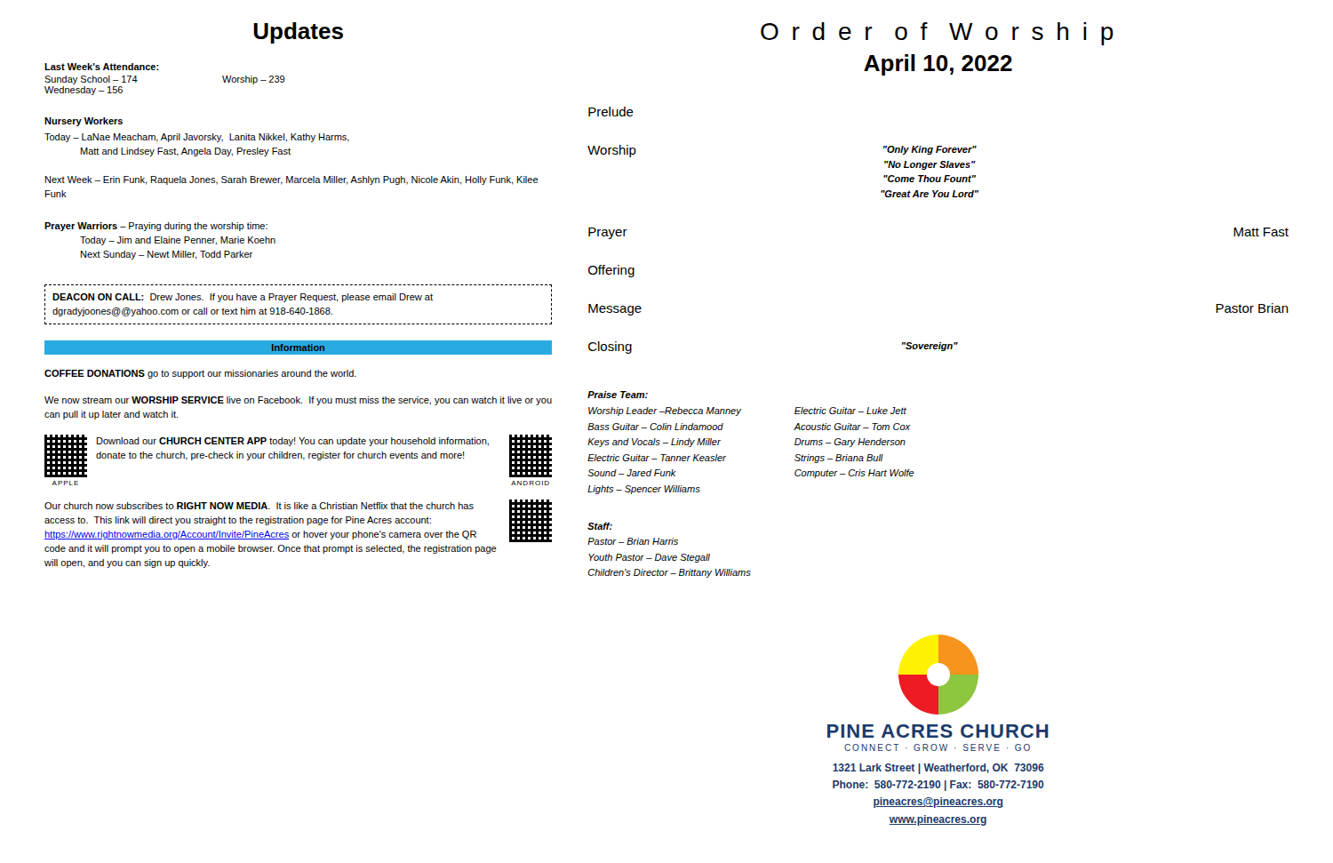Updates
Last Week's Attendance:
Sunday School – 174 Worship – 239
Wednesday – 156
Nursery Workers
Today – LaNae Meacham, April Javorsky, Lanita Nikkel, Kathy Harms,
Matt and Lindsey Fast, Angela Day, Presley Fast
Next Week – Erin Funk, Raquela Jones, Sarah Brewer, Marcela Miller, Ashlyn Pugh, Nicole Akin, Holly Funk, Kilee Funk
Prayer Warriors – Praying during the worship time:
Today – Jim and Elaine Penner, Marie Koehn
Next Sunday – Newt Miller, Todd Parker
DEACON ON CALL: Drew Jones. If you have a Prayer Request, please email Drew at dgradyjoones@@yahoo.com or call or text him at 918-640-1868.
Information
COFFEE DONATIONS go to support our missionaries around the world.
We now stream our WORSHIP SERVICE live on Facebook. If you must miss the service, you can watch it live or you can pull it up later and watch it.
APPLE
Download our CHURCH CENTER APP today! You can update your household information, donate to the church, pre-check in your children, register for church events and more!
ANDROID
Our church now subscribes to RIGHT NOW MEDIA. It is like a Christian Netflix that the church has access to. This link will direct you straight to the registration page for Pine Acres account:
https://www.rightnowmedia.org/Account/Invite/PineAcres or hover your phone's camera over the QR code and it will prompt you to open a mobile browser. Once that prompt is selected, the registration page will open, and you can sign up quickly.
O r d e r o f W o r s h i p
April 10, 2022
Prelude
Worship
"Only King Forever"
"No Longer Slaves"
"Come Thou Fount"
"Great Are You Lord"
Prayer
Matt Fast
Offering
Message
Pastor Brian
Closing
"Sovereign"
Praise Team:
Worship Leader –Rebecca Manney
Bass Guitar – Colin Lindamood
Keys and Vocals – Lindy Miller
Electric Guitar – Tanner Keasler
Sound – Jared Funk
Lights – Spencer Williams
Electric Guitar – Luke Jett
Acoustic Guitar – Tom Cox
Drums – Gary Henderson
Strings – Briana Bull
Computer – Cris Hart Wolfe
Staff:
Pastor – Brian Harris
Youth Pastor – Dave Stegall
Children's Director – Brittany Williams
PINE ACRES CHURCH
CONNECT · GROW · SERVE · GO
1321 Lark Street | Weatherford, OK 73096
Phone: 580-772-2190 | Fax: 580-772-7190
pineacres@pineacres.org
www.pineacres.org